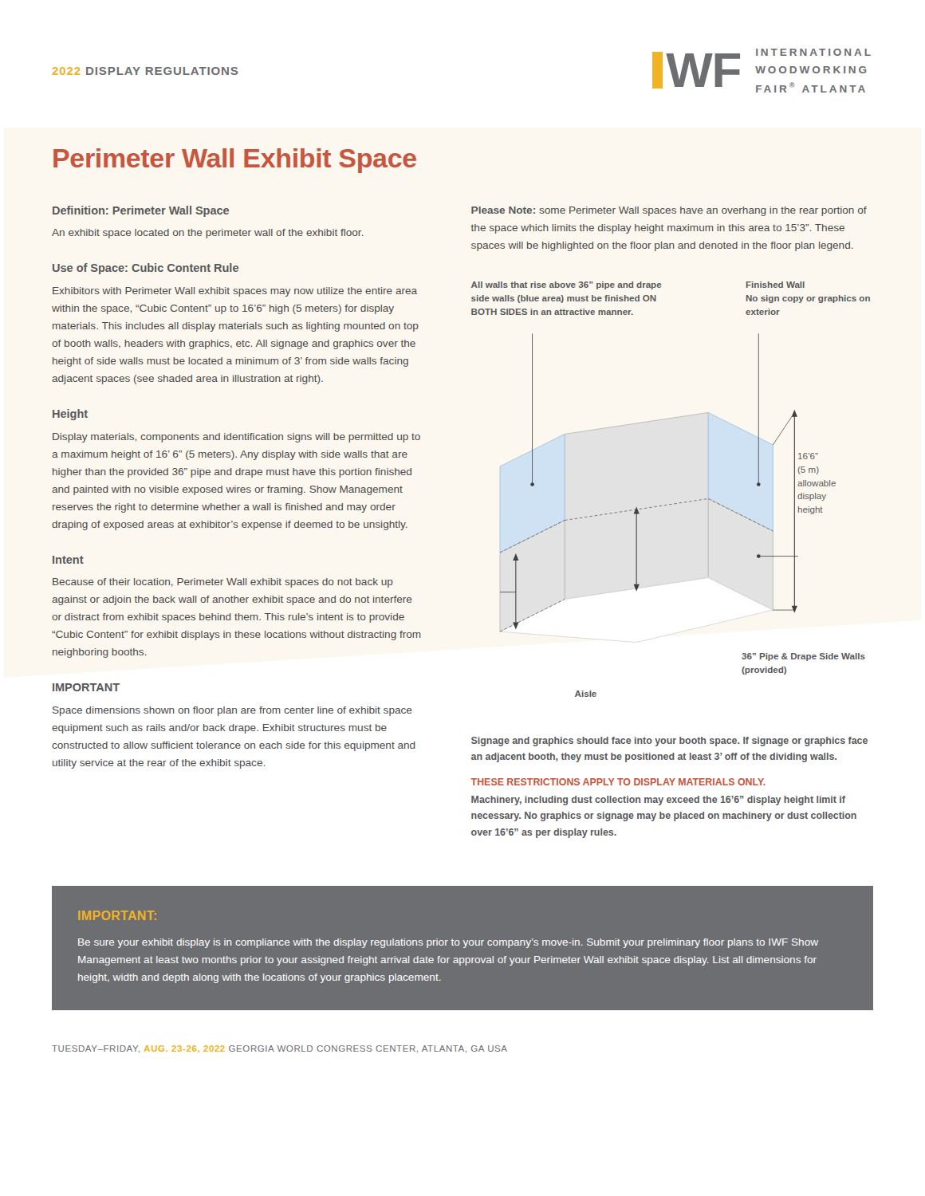2022 DISPLAY REGULATIONS
WF
International
Woodworking
Fair® Atlanta
Perimeter Wall Exhibit Space
Definition: Perimeter Wall Space
An exhibit space located on the perimeter wall of the exhibit floor.
Use of Space: Cubic Content Rule
Exhibitors with Perimeter Wall exhibit spaces may now utilize the entire area within the space, “Cubic Content” up to 16’6” high (5 meters) for display materials. This includes all display materials such as lighting mounted on top of booth walls, headers with graphics, etc. All signage and graphics over the height of side walls must be located a minimum of 3’ from side walls facing adjacent spaces (see shaded area in illustration at right).
Height
Display materials, components and identification signs will be permitted up to a maximum height of 16’ 6” (5 meters). Any display with side walls that are higher than the provided 36” pipe and drape must have this portion finished and painted with no visible exposed wires or framing. Show Management reserves the right to determine whether a wall is finished and may order draping of exposed areas at exhibitor’s expense if deemed to be unsightly.
Intent
Because of their location, Perimeter Wall exhibit spaces do not back up against or adjoin the back wall of another exhibit space and do not interfere or distract from exhibit spaces behind them. This rule’s intent is to provide “Cubic Content” for exhibit displays in these locations without distracting from neighboring booths.
IMPORTANT
Space dimensions shown on floor plan are from center line of exhibit space equipment such as rails and/or back drape. Exhibit structures must be constructed to allow sufficient tolerance on each side for this equipment and utility service at the rear of the exhibit space.
Please Note: some Perimeter Wall spaces have an overhang in the rear portion of the space which limits the display height maximum in this area to 15’3”. These spaces will be highlighted on the floor plan and denoted in the floor plan legend.
All walls that rise above 36” pipe and drape side walls (blue area) must be finished ON BOTH SIDES in an attractive manner.
Finished Wall
No sign copy or graphics on exterior
16’6”
(5 m)
allowable
display
height
8’ Pipe & Drape
Back Wall
(provided)
36”
Aisle
36” Pipe & Drape Side Walls (provided)
Signage and graphics should face into your booth space. If signage or graphics face an adjacent booth, they must be positioned at least 3’ off of the dividing walls.
THESE RESTRICTIONS APPLY TO DISPLAY MATERIALS ONLY.
Machinery, including dust collection may exceed the 16’6” display height limit if necessary. No graphics or signage may be placed on machinery or dust collection over 16’6” as per display rules.
IMPORTANT:
Be sure your exhibit display is in compliance with the display regulations prior to your company’s move-in. Submit your preliminary floor plans to IWF Show Management at least two months prior to your assigned freight arrival date for approval of your Perimeter Wall exhibit space display. List all dimensions for height, width and depth along with the locations of your graphics placement.
TUESDAY–FRIDAY, AUG. 23-26, 2022 GEORGIA WORLD CONGRESS CENTER, ATLANTA, GA USA